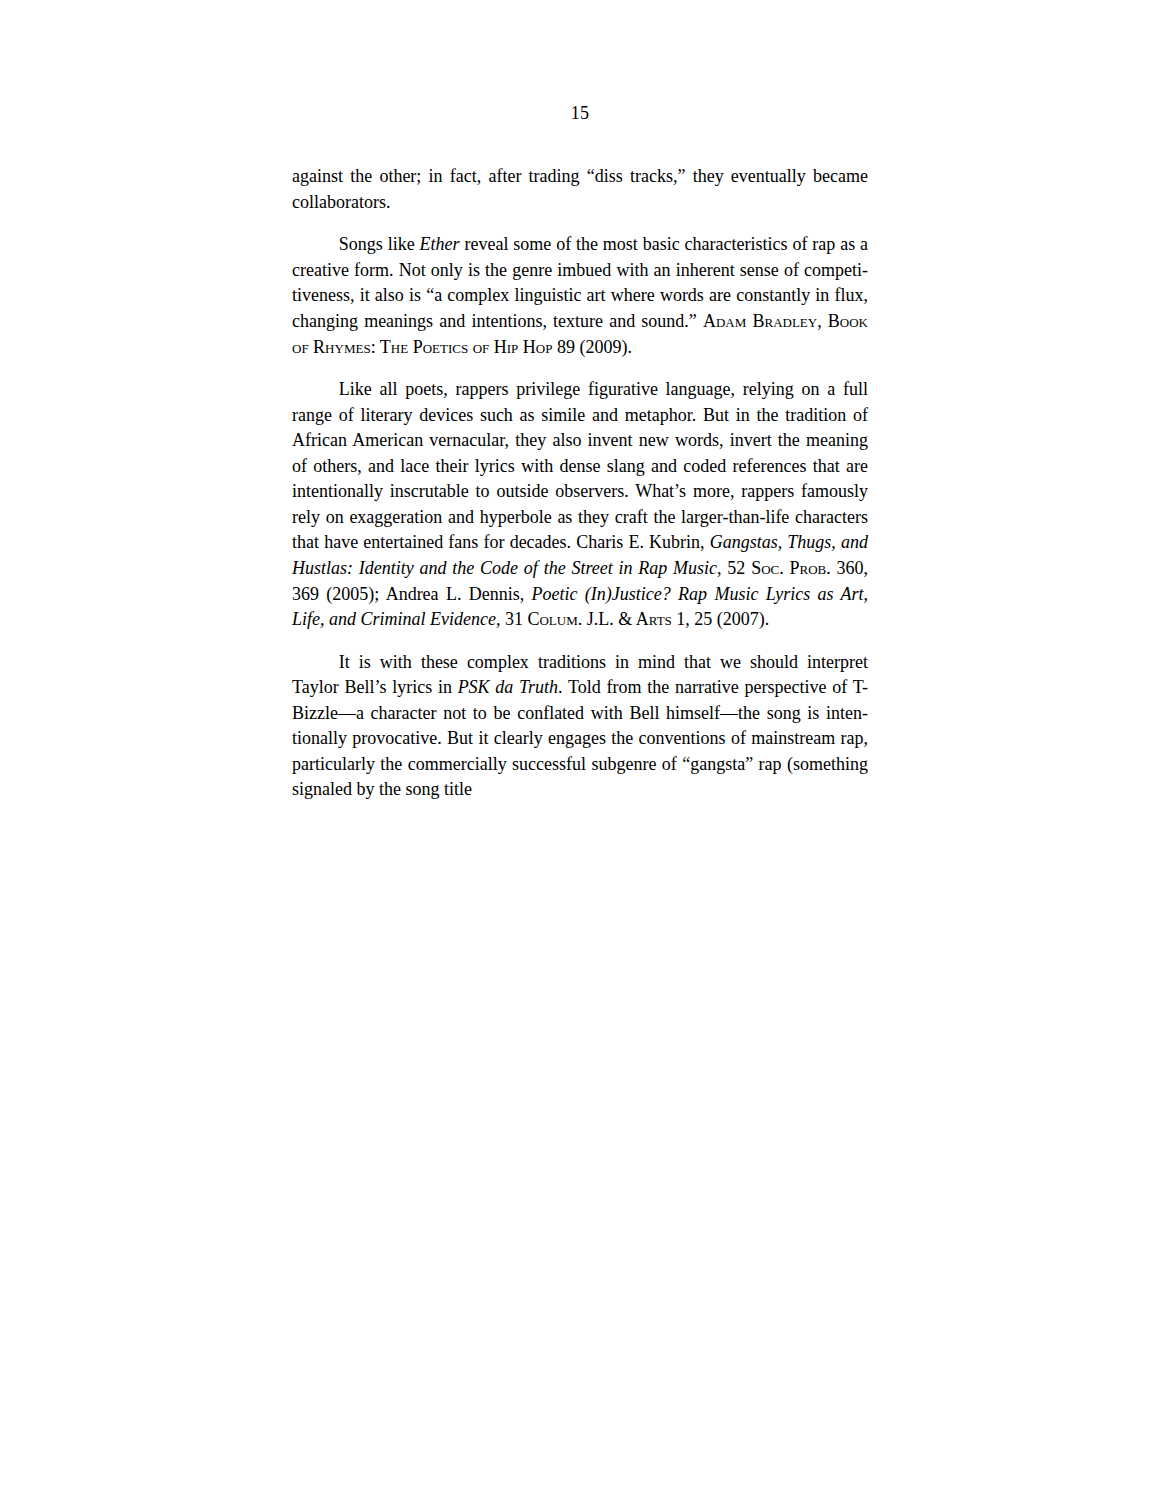15
against the other; in fact, after trading “diss tracks,” they eventually became collaborators.
Songs like Ether reveal some of the most basic characteristics of rap as a creative form. Not only is the genre imbued with an inherent sense of competitiveness, it also is “a complex linguistic art where words are constantly in flux, changing meanings and intentions, texture and sound.” Adam Bradley, Book of Rhymes: The Poetics of Hip Hop 89 (2009).
Like all poets, rappers privilege figurative language, relying on a full range of literary devices such as simile and metaphor. But in the tradition of African American vernacular, they also invent new words, invert the meaning of others, and lace their lyrics with dense slang and coded references that are intentionally inscrutable to outside observers. What’s more, rappers famously rely on exaggeration and hyperbole as they craft the larger-than-life characters that have entertained fans for decades. Charis E. Kubrin, Gangstas, Thugs, and Hustlas: Identity and the Code of the Street in Rap Music, 52 Soc. Prob. 360, 369 (2005); Andrea L. Dennis, Poetic (In)Justice? Rap Music Lyrics as Art, Life, and Criminal Evidence, 31 Colum. J.L. & Arts 1, 25 (2007).
It is with these complex traditions in mind that we should interpret Taylor Bell’s lyrics in PSK da Truth. Told from the narrative perspective of T-Bizzle—a character not to be conflated with Bell himself—the song is intentionally provocative. But it clearly engages the conventions of mainstream rap, particularly the commercially successful subgenre of “gangsta” rap (something signaled by the song title